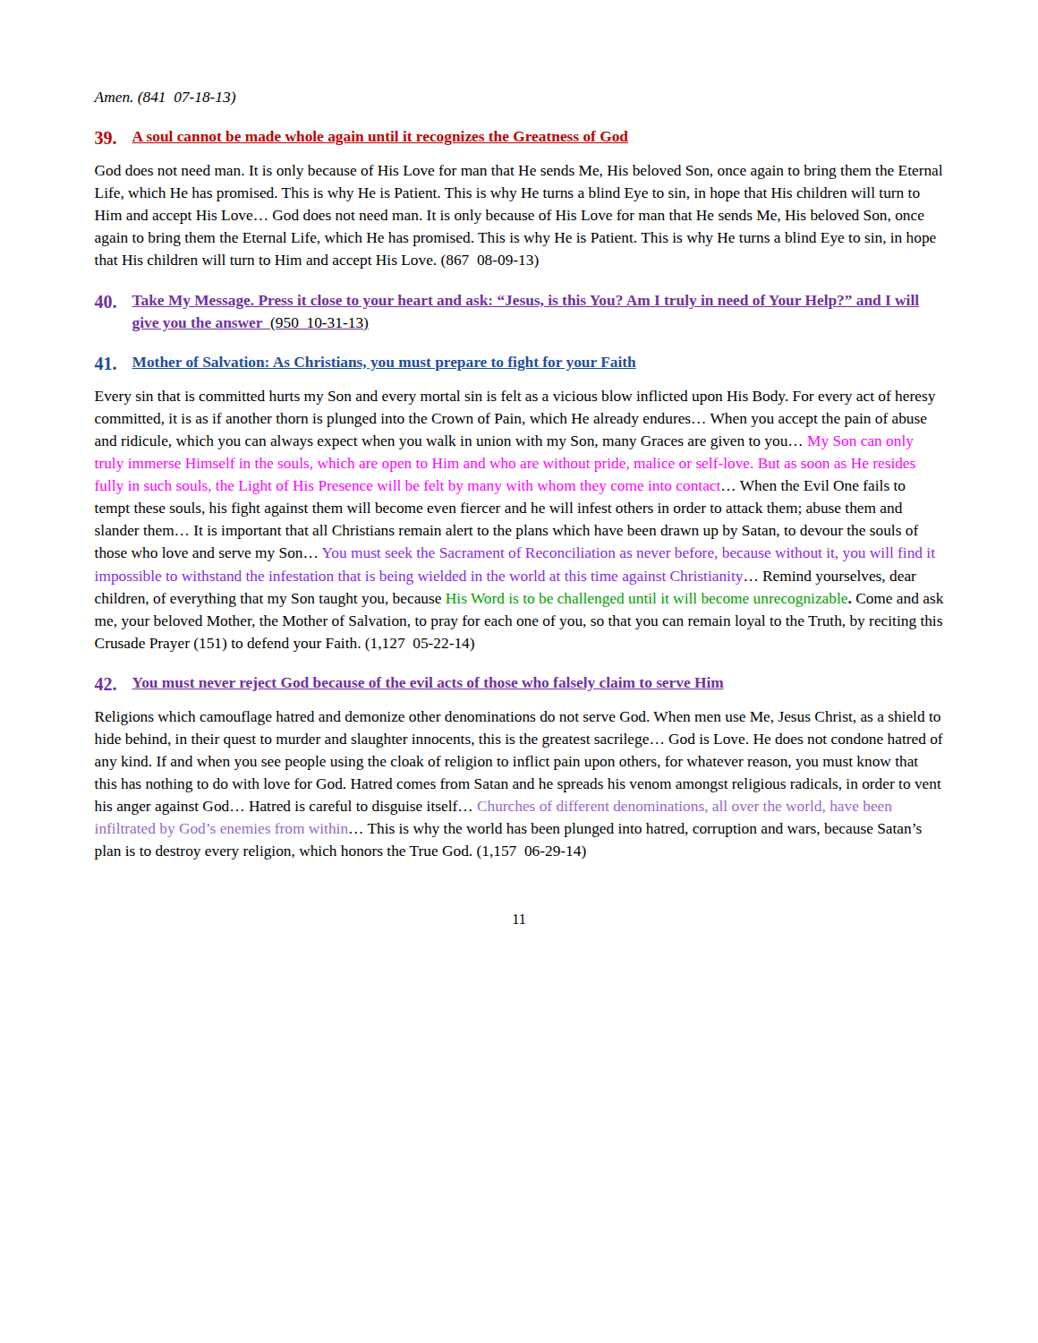Amen. (841 07-18-13)
39. A soul cannot be made whole again until it recognizes the Greatness of God
God does not need man. It is only because of His Love for man that He sends Me, His beloved Son, once again to bring them the Eternal Life, which He has promised. This is why He is Patient. This is why He turns a blind Eye to sin, in hope that His children will turn to Him and accept His Love… God does not need man. It is only because of His Love for man that He sends Me, His beloved Son, once again to bring them the Eternal Life, which He has promised. This is why He is Patient. This is why He turns a blind Eye to sin, in hope that His children will turn to Him and accept His Love. (867 08-09-13)
40. Take My Message. Press it close to your heart and ask: “Jesus, is this You? Am I truly in need of Your Help?” and I will give you the answer (950 10-31-13)
41. Mother of Salvation: As Christians, you must prepare to fight for your Faith
Every sin that is committed hurts my Son and every mortal sin is felt as a vicious blow inflicted upon His Body. For every act of heresy committed, it is as if another thorn is plunged into the Crown of Pain, which He already endures… When you accept the pain of abuse and ridicule, which you can always expect when you walk in union with my Son, many Graces are given to you… My Son can only truly immerse Himself in the souls, which are open to Him and who are without pride, malice or self-love. But as soon as He resides fully in such souls, the Light of His Presence will be felt by many with whom they come into contact… When the Evil One fails to tempt these souls, his fight against them will become even fiercer and he will infest others in order to attack them; abuse them and slander them… It is important that all Christians remain alert to the plans which have been drawn up by Satan, to devour the souls of those who love and serve my Son… You must seek the Sacrament of Reconciliation as never before, because without it, you will find it impossible to withstand the infestation that is being wielded in the world at this time against Christianity… Remind yourselves, dear children, of everything that my Son taught you, because His Word is to be challenged until it will become unrecognizable. Come and ask me, your beloved Mother, the Mother of Salvation, to pray for each one of you, so that you can remain loyal to the Truth, by reciting this Crusade Prayer (151) to defend your Faith. (1,127 05-22-14)
42. You must never reject God because of the evil acts of those who falsely claim to serve Him
Religions which camouflage hatred and demonize other denominations do not serve God. When men use Me, Jesus Christ, as a shield to hide behind, in their quest to murder and slaughter innocents, this is the greatest sacrilege… God is Love. He does not condone hatred of any kind. If and when you see people using the cloak of religion to inflict pain upon others, for whatever reason, you must know that this has nothing to do with love for God. Hatred comes from Satan and he spreads his venom amongst religious radicals, in order to vent his anger against God… Hatred is careful to disguise itself… Churches of different denominations, all over the world, have been infiltrated by God’s enemies from within… This is why the world has been plunged into hatred, corruption and wars, because Satan’s plan is to destroy every religion, which honors the True God. (1,157 06-29-14)
11